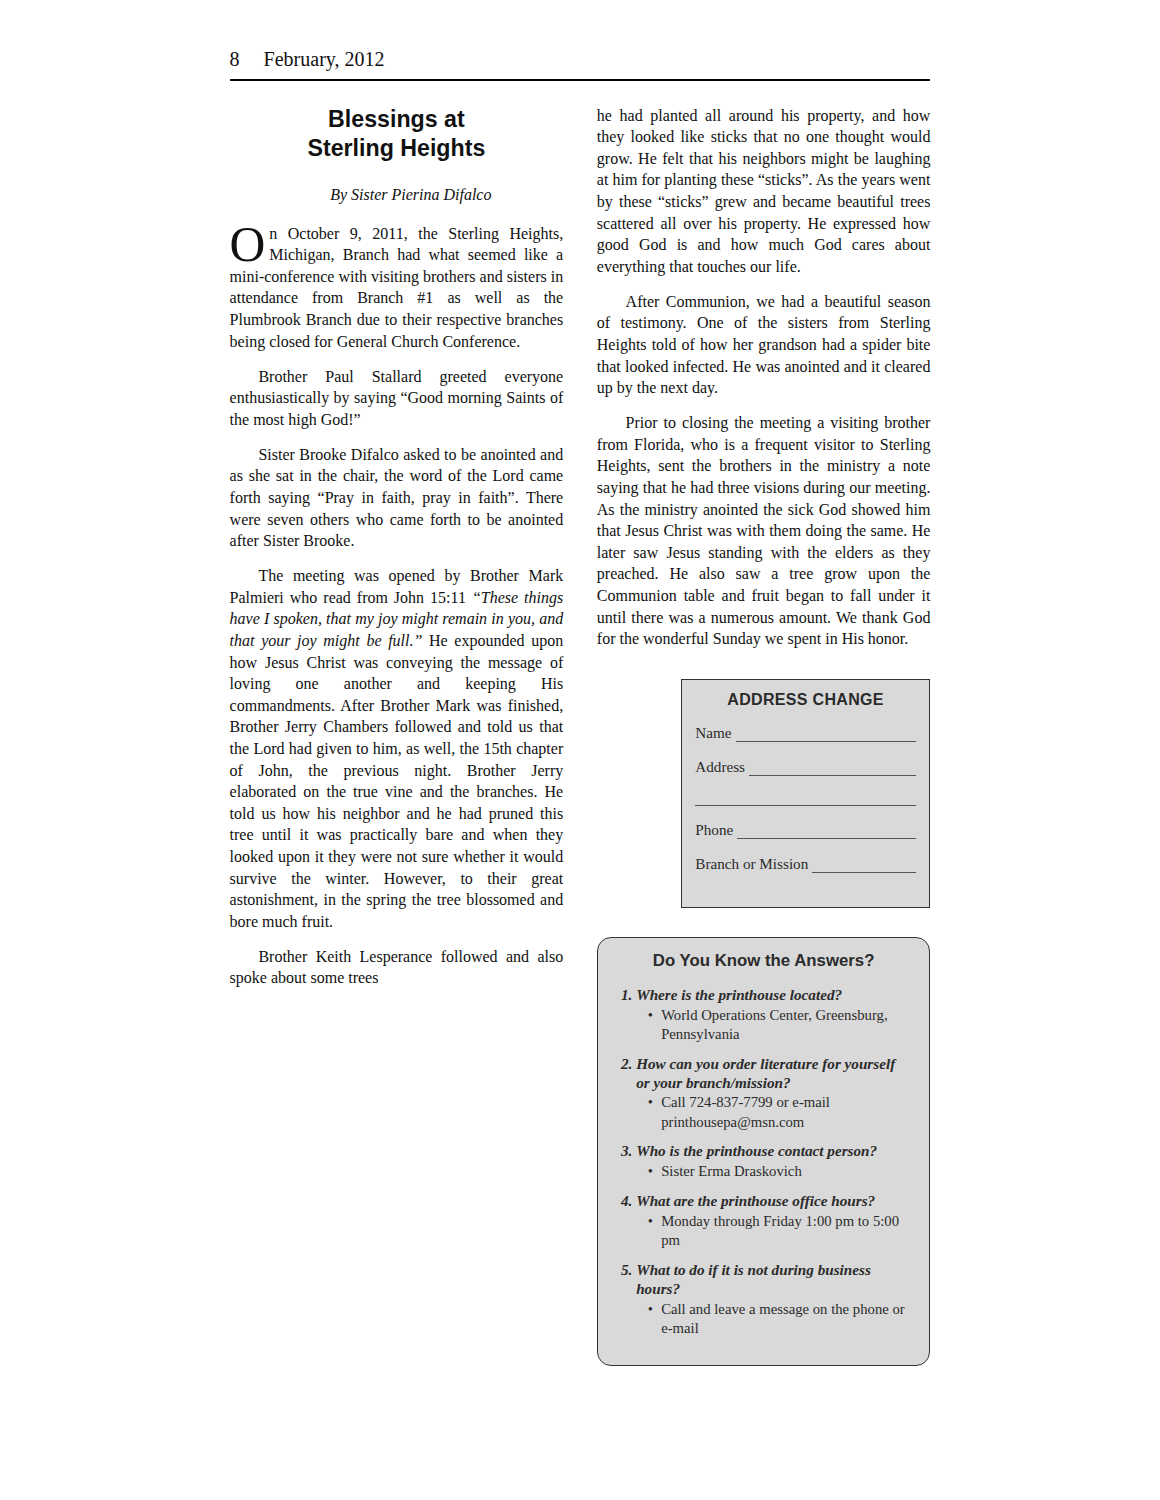8 February, 2012
Blessings at
Sterling Heights
By Sister Pierina Difalco
On October 9, 2011, the Sterling Heights, Michigan, Branch had what seemed like a mini-conference with visiting brothers and sisters in attendance from Branch #1 as well as the Plumbrook Branch due to their respective branches being closed for General Church Conference.
Brother Paul Stallard greeted everyone enthusiastically by saying “Good morning Saints of the most high God!”
Sister Brooke Difalco asked to be anointed and as she sat in the chair, the word of the Lord came forth saying “Pray in faith, pray in faith”. There were seven others who came forth to be anointed after Sister Brooke.
The meeting was opened by Brother Mark Palmieri who read from John 15:11 “These things have I spoken, that my joy might remain in you, and that your joy might be full.” He expounded upon how Jesus Christ was conveying the message of loving one another and keeping His commandments. After Brother Mark was finished, Brother Jerry Chambers followed and told us that the Lord had given to him, as well, the 15th chapter of John, the previous night. Brother Jerry elaborated on the true vine and the branches. He told us how his neighbor and he had pruned this tree until it was practically bare and when they looked upon it they were not sure whether it would survive the winter. However, to their great astonishment, in the spring the tree blossomed and bore much fruit.
Brother Keith Lesperance followed and also spoke about some trees
he had planted all around his property, and how they looked like sticks that no one thought would grow. He felt that his neighbors might be laughing at him for planting these “sticks”. As the years went by these “sticks” grew and became beautiful trees scattered all over his property. He expressed how good God is and how much God cares about everything that touches our life.
After Communion, we had a beautiful season of testimony. One of the sisters from Sterling Heights told of how her grandson had a spider bite that looked infected. He was anointed and it cleared up by the next day.
Prior to closing the meeting a visiting brother from Florida, who is a frequent visitor to Sterling Heights, sent the brothers in the ministry a note saying that he had three visions during our meeting. As the ministry anointed the sick God showed him that Jesus Christ was with them doing the same. He later saw Jesus standing with the elders as they preached. He also saw a tree grow upon the Communion table and fruit began to fall under it until there was a numerous amount. We thank God for the wonderful Sunday we spent in His honor.
ADDRESS CHANGE
Name
Address
Phone
Branch or Mission
Do You Know the Answers?
Where is the printhouse located?
World Operations Center, Greensburg, Pennsylvania
How can you order literature for yourself or your branch/mission?
Call 724-837-7799 or e-mail printhousepa@msn.com
Who is the printhouse contact person?
Sister Erma Draskovich
What are the printhouse office hours?
Monday through Friday 1:00 pm to 5:00 pm
What to do if it is not during business hours?
Call and leave a message on the phone or e-mail